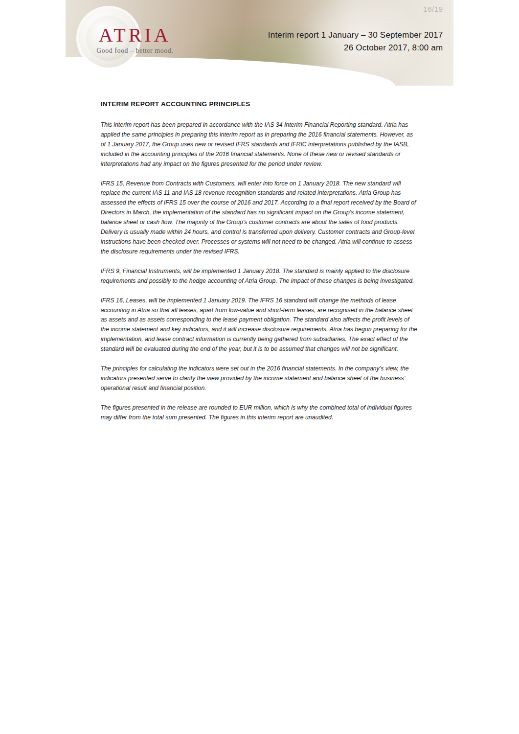16/19
ATRIA
Good food – better mood.
Interim report 1 January – 30 September 2017
26 October 2017, 8:00 am
INTERIM REPORT ACCOUNTING PRINCIPLES
This interim report has been prepared in accordance with the IAS 34 Interim Financial Reporting standard. Atria has applied the same principles in preparing this interim report as in preparing the 2016 financial statements. However, as of 1 January 2017, the Group uses new or revised IFRS standards and IFRIC interpretations published by the IASB, included in the accounting principles of the 2016 financial statements. None of these new or revised standards or interpretations had any impact on the figures presented for the period under review.
IFRS 15, Revenue from Contracts with Customers, will enter into force on 1 January 2018. The new standard will replace the current IAS 11 and IAS 18 revenue recognition standards and related interpretations. Atria Group has assessed the effects of IFRS 15 over the course of 2016 and 2017. According to a final report received by the Board of Directors in March, the implementation of the standard has no significant impact on the Group's income statement, balance sheet or cash flow. The majority of the Group's customer contracts are about the sales of food products. Delivery is usually made within 24 hours, and control is transferred upon delivery. Customer contracts and Group-level instructions have been checked over. Processes or systems will not need to be changed. Atria will continue to assess the disclosure requirements under the revised IFRS.
IFRS 9, Financial Instruments, will be implemented 1 January 2018. The standard is mainly applied to the disclosure requirements and possibly to the hedge accounting of Atria Group. The impact of these changes is being investigated.
IFRS 16, Leases, will be implemented 1 January 2019. The IFRS 16 standard will change the methods of lease accounting in Atria so that all leases, apart from low-value and short-term leases, are recognised in the balance sheet as assets and as assets corresponding to the lease payment obligation. The standard also affects the profit levels of the income statement and key indicators, and it will increase disclosure requirements. Atria has begun preparing for the implementation, and lease contract information is currently being gathered from subsidiaries. The exact effect of the standard will be evaluated during the end of the year, but it is to be assumed that changes will not be significant.
The principles for calculating the indicators were set out in the 2016 financial statements. In the company’s view, the indicators presented serve to clarify the view provided by the income statement and balance sheet of the business’ operational result and financial position.
The figures presented in the release are rounded to EUR million, which is why the combined total of individual figures may differ from the total sum presented. The figures in this interim report are unaudited.